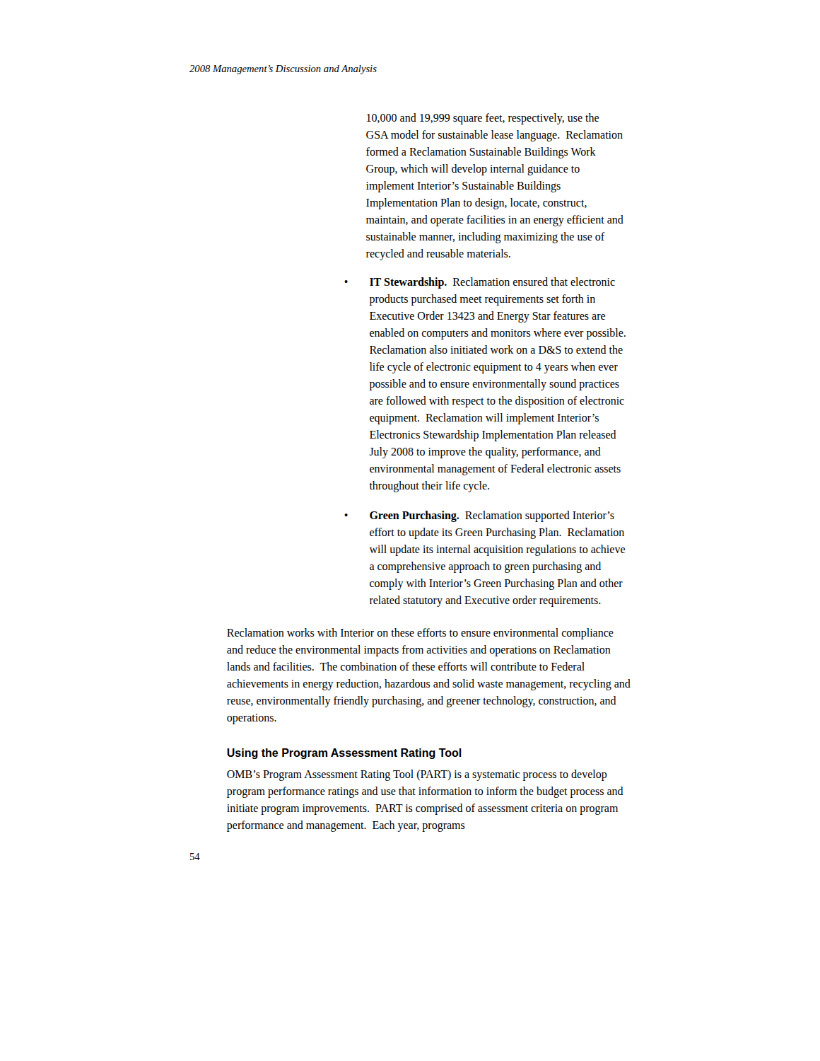2008 Management’s Discussion and Analysis
10,000 and 19,999 square feet, respectively, use the GSA model for sustainable lease language. Reclamation formed a Reclamation Sustainable Buildings Work Group, which will develop internal guidance to implement Interior’s Sustainable Buildings Implementation Plan to design, locate, construct, maintain, and operate facilities in an energy efficient and sustainable manner, including maximizing the use of recycled and reusable materials.
IT Stewardship. Reclamation ensured that electronic products purchased meet requirements set forth in Executive Order 13423 and Energy Star features are enabled on computers and monitors where ever possible. Reclamation also initiated work on a D&S to extend the life cycle of electronic equipment to 4 years when ever possible and to ensure environmentally sound practices are followed with respect to the disposition of electronic equipment. Reclamation will implement Interior’s Electronics Stewardship Implementation Plan released July 2008 to improve the quality, performance, and environmental management of Federal electronic assets throughout their life cycle.
Green Purchasing. Reclamation supported Interior’s effort to update its Green Purchasing Plan. Reclamation will update its internal acquisition regulations to achieve a comprehensive approach to green purchasing and comply with Interior’s Green Purchasing Plan and other related statutory and Executive order requirements.
Reclamation works with Interior on these efforts to ensure environmental compliance and reduce the environmental impacts from activities and operations on Reclamation lands and facilities. The combination of these efforts will contribute to Federal achievements in energy reduction, hazardous and solid waste management, recycling and reuse, environmentally friendly purchasing, and greener technology, construction, and operations.
Using the Program Assessment Rating Tool
OMB’s Program Assessment Rating Tool (PART) is a systematic process to develop program performance ratings and use that information to inform the budget process and initiate program improvements. PART is comprised of assessment criteria on program performance and management. Each year, programs
54